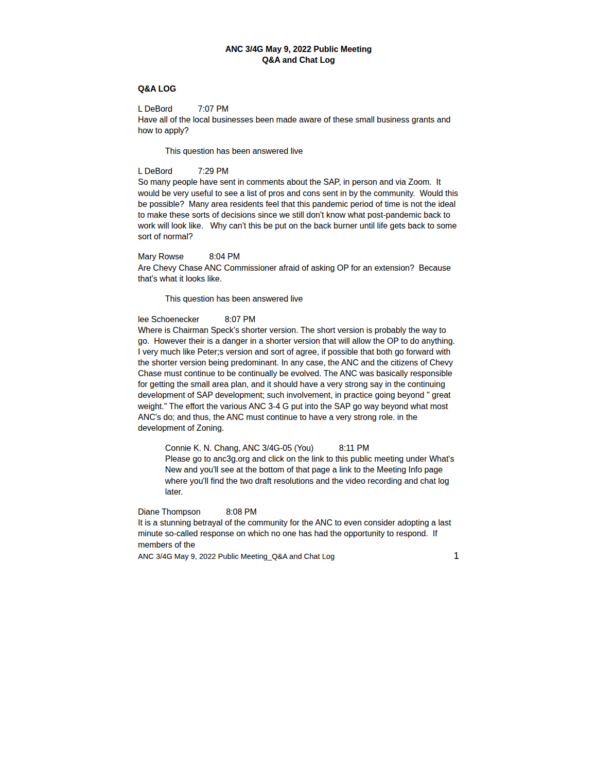ANC 3/4G May 9, 2022 Public Meeting Q&A and Chat Log
Q&A LOG
L DeBord 7:07 PM
Have all of the local businesses been made aware of these small business grants and how to apply?
This question has been answered live
L DeBord 7:29 PM
So many people have sent in comments about the SAP, in person and via Zoom. It would be very useful to see a list of pros and cons sent in by the community. Would this be possible? Many area residents feel that this pandemic period of time is not the ideal to make these sorts of decisions since we still don't know what post-pandemic back to work will look like. Why can't this be put on the back burner until life gets back to some sort of normal?
Mary Rowse 8:04 PM
Are Chevy Chase ANC Commissioner afraid of asking OP for an extension? Because that's what it looks like.
This question has been answered live
lee Schoenecker 8:07 PM
Where is Chairman Speck's shorter version. The short version is probably the way to go. However their is a danger in a shorter version that will allow the OP to do anything. I very much like Peter;s version and sort of agree, if possible that both go forward with the shorter version being predominant. In any case, the ANC and the citizens of Chevy Chase must continue to be continually be evolved. The ANC was basically responsible for getting the small area plan, and it should have a very strong say in the continuing development of SAP development; such involvement, in practice going beyond " great weight." The effort the various ANC 3-4 G put into the SAP go way beyond what most ANC's do; and thus, the ANC must continue to have a very strong role. in the development of Zoning.
Connie K. N. Chang, ANC 3/4G-05 (You) 8:11 PM
Please go to anc3g.org and click on the link to this public meeting under What's New and you'll see at the bottom of that page a link to the Meeting Info page where you'll find the two draft resolutions and the video recording and chat log later.
Diane Thompson 8:08 PM
It is a stunning betrayal of the community for the ANC to even consider adopting a last minute so-called response on which no one has had the opportunity to respond. If members of the
ANC 3/4G May 9, 2022 Public Meeting_Q&A and Chat Log 1